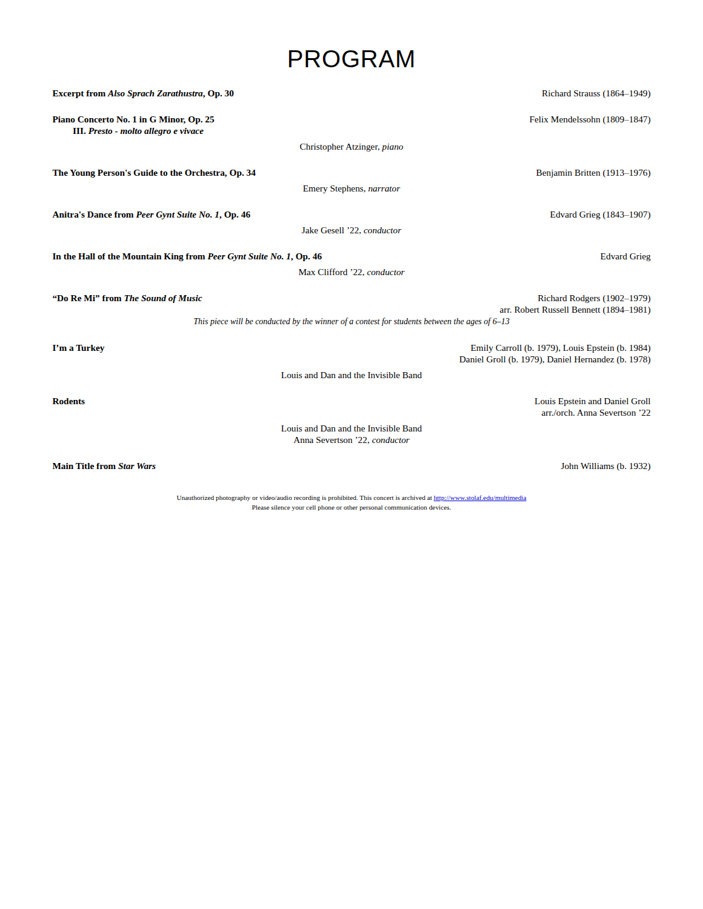PROGRAM
| Excerpt from Also Sprach Zarathustra , Op. 30 | Richard Strauss (1864–1949) |
| Piano Concerto No. 1 in G Minor, Op. 25 III. Presto - molto allegro e vivace | Felix Mendelssohn (1809–1847) |
Christopher Atzinger, piano
| The Young Person's Guide to the Orchestra, Op. 34 | Benjamin Britten (1913–1976) |
Emery Stephens, narrator
| Anitra's Dance from Peer Gynt Suite No. 1 , Op. 46 | Edvard Grieg (1843–1907) |
Jake Gesell ’22, conductor
| In the Hall of the Mountain King from Peer Gynt Suite No. 1 , Op. 46 | Edvard Grieg |
Max Clifford ’22, conductor
| “Do Re Mi” from The Sound of Music | Richard Rodgers (1902–1979) arr. Robert Russell Bennett (1894–1981) |
This piece will be conducted by the winner of a contest for students between the ages of 6–13
| I’m a Turkey | Emily Carroll (b. 1979), Louis Epstein (b. 1984) Daniel Groll (b. 1979), Daniel Hernandez (b. 1978) |
Louis and Dan and the Invisible Band
| Rodents | Louis Epstein and Daniel Groll arr./orch. Anna Severtson ’22 |
Louis and Dan and the Invisible Band
Anna Severtson ’22, conductor
| Main Title from Star Wars | John Williams (b. 1932) |
Unauthorized photography or video/audio recording is prohibited. This concert is archived at http://www.stolaf.edu/multimedia
Please silence your cell phone or other personal communication devices.